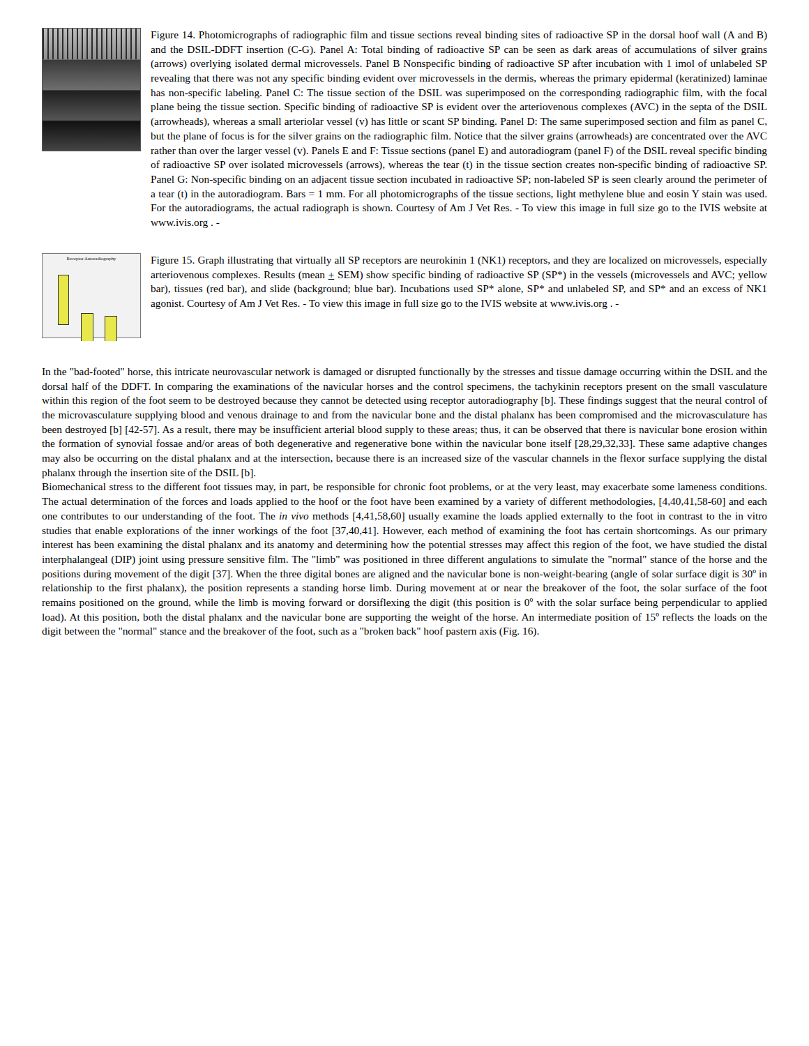Figure 14. Photomicrographs of radiographic film and tissue sections reveal binding sites of radioactive SP in the dorsal hoof wall (A and B) and the DSIL-DDFT insertion (C-G). Panel A: Total binding of radioactive SP can be seen as dark areas of accumulations of silver grains (arrows) overlying isolated dermal microvessels. Panel B Nonspecific binding of radioactive SP after incubation with 1 imol of unlabeled SP revealing that there was not any specific binding evident over microvessels in the dermis, whereas the primary epidermal (keratinized) laminae has non-specific labeling. Panel C: The tissue section of the DSIL was superimposed on the corresponding radiographic film, with the focal plane being the tissue section. Specific binding of radioactive SP is evident over the arteriovenous complexes (AVC) in the septa of the DSIL (arrowheads), whereas a small arteriolar vessel (v) has little or scant SP binding. Panel D: The same superimposed section and film as panel C, but the plane of focus is for the silver grains on the radiographic film. Notice that the silver grains (arrowheads) are concentrated over the AVC rather than over the larger vessel (v). Panels E and F: Tissue sections (panel E) and autoradiogram (panel F) of the DSIL reveal specific binding of radioactive SP over isolated microvessels (arrows), whereas the tear (t) in the tissue section creates non-specific binding of radioactive SP. Panel G: Non-specific binding on an adjacent tissue section incubated in radioactive SP; non-labeled SP is seen clearly around the perimeter of a tear (t) in the autoradiogram. Bars = 1 mm. For all photomicrographs of the tissue sections, light methylene blue and eosin Y stain was used. For the autoradiograms, the actual radiograph is shown. Courtesy of Am J Vet Res. - To view this image in full size go to the IVIS website at www.ivis.org . -
Figure 15. Graph illustrating that virtually all SP receptors are neurokinin 1 (NK1) receptors, and they are localized on microvessels, especially arteriovenous complexes. Results (mean + SEM) show specific binding of radioactive SP (SP*) in the vessels (microvessels and AVC; yellow bar), tissues (red bar), and slide (background; blue bar). Incubations used SP* alone, SP* and unlabeled SP, and SP* and an excess of NK1 agonist. Courtesy of Am J Vet Res. - To view this image in full size go to the IVIS website at www.ivis.org . -
In the "bad-footed" horse, this intricate neurovascular network is damaged or disrupted functionally by the stresses and tissue damage occurring within the DSIL and the dorsal half of the DDFT. In comparing the examinations of the navicular horses and the control specimens, the tachykinin receptors present on the small vasculature within this region of the foot seem to be destroyed because they cannot be detected using receptor autoradiography [b]. These findings suggest that the neural control of the microvasculature supplying blood and venous drainage to and from the navicular bone and the distal phalanx has been compromised and the microvasculature has been destroyed [b] [42-57]. As a result, there may be insufficient arterial blood supply to these areas; thus, it can be observed that there is navicular bone erosion within the formation of synovial fossae and/or areas of both degenerative and regenerative bone within the navicular bone itself [28,29,32,33]. These same adaptive changes may also be occurring on the distal phalanx and at the intersection, because there is an increased size of the vascular channels in the flexor surface supplying the distal phalanx through the insertion site of the DSIL [b].
Biomechanical stress to the different foot tissues may, in part, be responsible for chronic foot problems, or at the very least, may exacerbate some lameness conditions. The actual determination of the forces and loads applied to the hoof or the foot have been examined by a variety of different methodologies, [4,40,41,58-60] and each one contributes to our understanding of the foot. The in vivo methods [4,41,58,60] usually examine the loads applied externally to the foot in contrast to the in vitro studies that enable explorations of the inner workings of the foot [37,40,41]. However, each method of examining the foot has certain shortcomings. As our primary interest has been examining the distal phalanx and its anatomy and determining how the potential stresses may affect this region of the foot, we have studied the distal interphalangeal (DIP) joint using pressure sensitive film. The "limb" was positioned in three different angulations to simulate the "normal" stance of the horse and the positions during movement of the digit [37]. When the three digital bones are aligned and the navicular bone is non-weight-bearing (angle of solar surface digit is 30º in relationship to the first phalanx), the position represents a standing horse limb. During movement at or near the breakover of the foot, the solar surface of the foot remains positioned on the ground, while the limb is moving forward or dorsiflexing the digit (this position is 0º with the solar surface being perpendicular to applied load). At this position, both the distal phalanx and the navicular bone are supporting the weight of the horse. An intermediate position of 15º reflects the loads on the digit between the "normal" stance and the breakover of the foot, such as a "broken back" hoof pastern axis (Fig. 16).